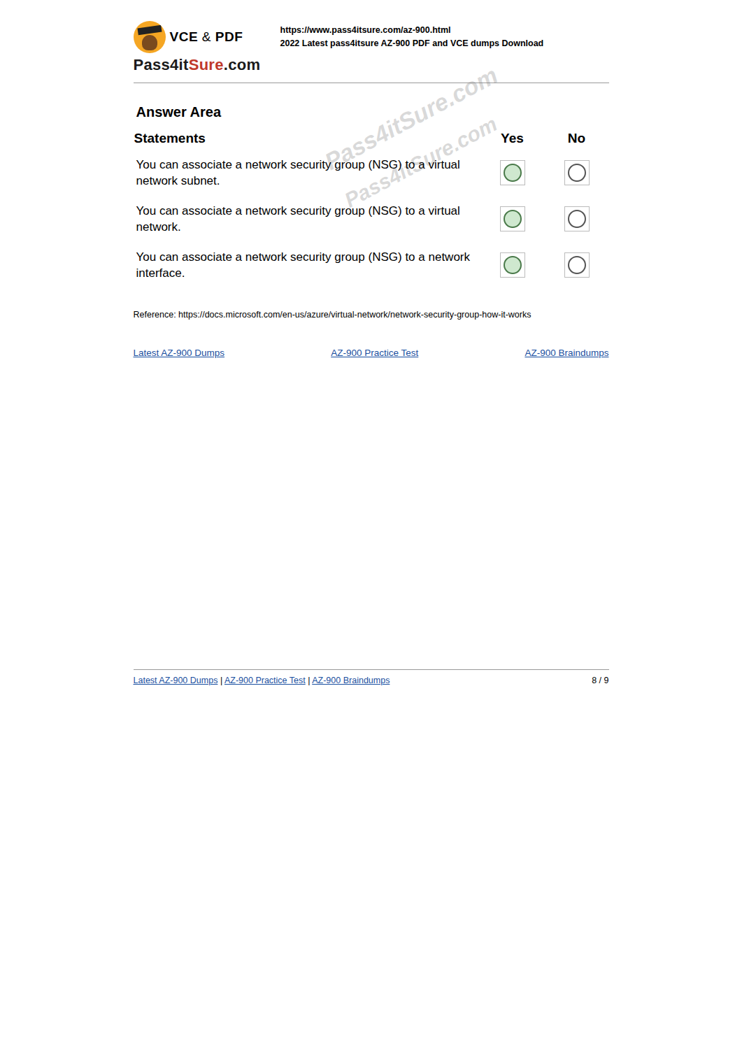VCE & PDF
Pass4it Sure.com
https://www.pass4itsure.com/az-900.html
2022 Latest pass4itsure AZ-900 PDF and VCE dumps Download
Pass4itSure.com
Pass4itSure.com
Answer Area
| Statements | Yes | No |
| --- | --- | --- |
| You can associate a network security group (NSG) to a virtual network subnet. | | |
| You can associate a network security group (NSG) to a virtual network. | | |
| You can associate a network security group (NSG) to a network interface. | | |
Reference: https://docs.microsoft.com/en-us/azure/virtual-network/network-security-group-how-it-works
Latest AZ-900 Dumps AZ-900 Practice Test AZ-900 Braindumps
Latest AZ-900 Dumps | AZ-900 Practice Test | AZ-900 Braindumps
8 / 9